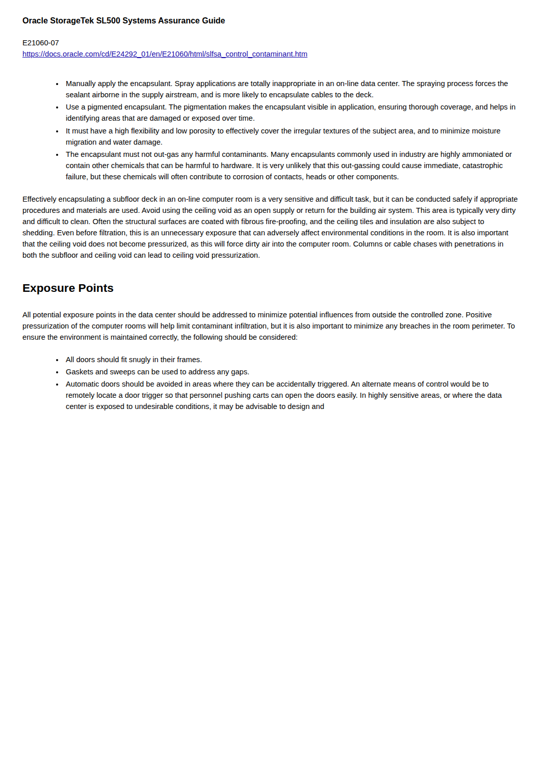Oracle StorageTek SL500 Systems Assurance Guide
E21060-07
https://docs.oracle.com/cd/E24292_01/en/E21060/html/slfsa_control_contaminant.htm
Manually apply the encapsulant. Spray applications are totally inappropriate in an on-line data center. The spraying process forces the sealant airborne in the supply airstream, and is more likely to encapsulate cables to the deck.
Use a pigmented encapsulant. The pigmentation makes the encapsulant visible in application, ensuring thorough coverage, and helps in identifying areas that are damaged or exposed over time.
It must have a high flexibility and low porosity to effectively cover the irregular textures of the subject area, and to minimize moisture migration and water damage.
The encapsulant must not out-gas any harmful contaminants. Many encapsulants commonly used in industry are highly ammoniated or contain other chemicals that can be harmful to hardware. It is very unlikely that this out-gassing could cause immediate, catastrophic failure, but these chemicals will often contribute to corrosion of contacts, heads or other components.
Effectively encapsulating a subfloor deck in an on-line computer room is a very sensitive and difficult task, but it can be conducted safely if appropriate procedures and materials are used. Avoid using the ceiling void as an open supply or return for the building air system. This area is typically very dirty and difficult to clean. Often the structural surfaces are coated with fibrous fire-proofing, and the ceiling tiles and insulation are also subject to shedding. Even before filtration, this is an unnecessary exposure that can adversely affect environmental conditions in the room. It is also important that the ceiling void does not become pressurized, as this will force dirty air into the computer room. Columns or cable chases with penetrations in both the subfloor and ceiling void can lead to ceiling void pressurization.
Exposure Points
All potential exposure points in the data center should be addressed to minimize potential influences from outside the controlled zone. Positive pressurization of the computer rooms will help limit contaminant infiltration, but it is also important to minimize any breaches in the room perimeter. To ensure the environment is maintained correctly, the following should be considered:
All doors should fit snugly in their frames.
Gaskets and sweeps can be used to address any gaps.
Automatic doors should be avoided in areas where they can be accidentally triggered. An alternate means of control would be to remotely locate a door trigger so that personnel pushing carts can open the doors easily. In highly sensitive areas, or where the data center is exposed to undesirable conditions, it may be advisable to design and